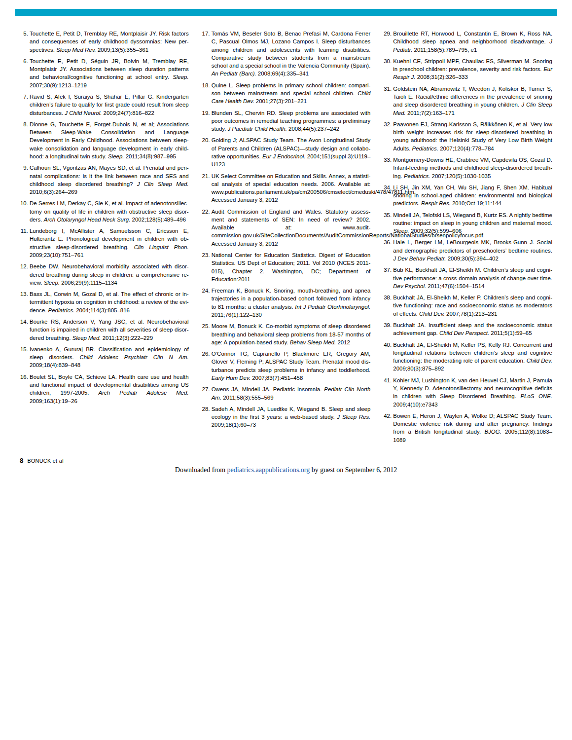Touchette E, Petit D, Tremblay RE, Montplaisir JY. Risk factors and consequences of early childhood dyssomnias: New perspectives. Sleep Med Rev. 2009;13(5):355–361
Touchette E, Petit D, Séguin JR, Boivin M, Tremblay RE, Montplaisir JY. Associations between sleep duration patterns and behavioral/cognitive functioning at school entry. Sleep. 2007;30(9):1213–1219
Ravid S, Afek I, Suraiya S, Shahar E, Pillar G. Kindergarten children’s failure to qualify for first grade could result from sleep disturbances. J Child Neurol. 2009;24(7):816–822
Dionne G, Touchette E, Forget-Dubois N, et al; Associations Between Sleep-Wake Consolidation and Language Development in Early Childhood. Associations between sleep-wake consolidation and language development in early childhood: a longitudinal twin study. Sleep. 2011;34(8):987–995
Calhoun SL, Vgontzas AN, Mayes SD, et al. Prenatal and perinatal complications: is it the link between race and SES and childhood sleep disordered breathing? J Clin Sleep Med. 2010;6(3):264–269
De Serres LM, Derkay C, Sie K, et al. Impact of adenotonsillectomy on quality of life in children with obstructive sleep disorders. Arch Otolaryngol Head Neck Surg. 2002;128(5):489–496
Lundeborg I, McAllister A, Samuelsson C, Ericsson E, Hultcrantz E. Phonological development in children with obstructive sleep-disordered breathing. Clin Linguist Phon. 2009;23(10):751–761
Beebe DW. Neurobehavioral morbidity associated with disordered breathing during sleep in children: a comprehensive review. Sleep. 2006;29(9):1115–1134
Bass JL, Corwin M, Gozal D, et al. The effect of chronic or intermittent hypoxia on cognition in childhood: a review of the evidence. Pediatrics. 2004;114(3):805–816
Bourke RS, Anderson V, Yang JSC, et al. Neurobehavioral function is impaired in children with all severities of sleep disordered breathing. Sleep Med. 2011;12(3):222–229
Ivanenko A, Gururaj BR. Classification and epidemiology of sleep disorders. Child Adolesc Psychiatr Clin N Am. 2009;18(4):839–848
Boulet SL, Boyle CA, Schieve LA. Health care use and health and functional impact of developmental disabilities among US children, 1997-2005. Arch Pediatr Adolesc Med. 2009;163(1):19–26
Tomás VM, Beseler Soto B, Benac Prefasi M, Cardona Ferrer C, Pascual Olmos MJ, Lozano Campos I. Sleep disturbances among children and adolescents with learning disabilities. Comparative study between students from a mainstream school and a special school in the Valencia Community (Spain). An Pediatr (Barc). 2008;69(4):335–341
Quine L. Sleep problems in primary school children: comparison between mainstream and special school children. Child Care Health Dev. 2001;27(3):201–221
Blunden SL, Chervin RD. Sleep problems are associated with poor outcomes in remedial teaching programmes: a preliminary study. J Paediatr Child Health. 2008;44(5):237–242
Golding J; ALSPAC Study Team. The Avon Longitudinal Study of Parents and Children (ALSPAC)—study design and collaborative opportunities. Eur J Endocrinol. 2004;151(suppl 3):U119–U123
UK Select Committee on Education and Skills. Annex, a statistical analysis of special education needs. 2006. Available at: www.publications.parliament.uk/pa/cm200506/cmselect/cmeduski/478/47811.htm. Accessed January 3, 2012
Audit Commission of England and Wales. Statutory assessment and statements of SEN: In need of review? 2002. Available at: www.audit-commission.gov.uk/SiteCollectionDocuments/AuditCommissionReports/NationalStudies/brsenpolicyfocus.pdf. Accessed January 3, 2012
National Center for Education Statistics. Digest of Education Statistics. US Dept of Education; 2011. Vol 2010 (NCES 2011-015), Chapter 2. Washington, DC; Department of Education:2011
Freeman K, Bonuck K. Snoring, mouth-breathing, and apnea trajectories in a population-based cohort followed from infancy to 81 months: a cluster analysis. Int J Pediatr Otorhinolaryngol. 2011;76(1):122–130
Moore M, Bonuck K. Co-morbid symptoms of sleep disordered breathing and behavioral sleep problems from 18-57 months of age: A population-based study. Behav Sleep Med. 2012
O’Connor TG, Caprariello P, Blackmore ER, Gregory AM, Glover V, Fleming P; ALSPAC Study Team. Prenatal mood disturbance predicts sleep problems in infancy and toddlerhood. Early Hum Dev. 2007;83(7):451–458
Owens JA, Mindell JA. Pediatric insomnia. Pediatr Clin North Am. 2011;58(3):555–569
Sadeh A, Mindell JA, Luedtke K, Wiegand B. Sleep and sleep ecology in the first 3 years: a web-based study. J Sleep Res. 2009;18(1):60–73
Brouillette RT, Horwood L, Constantin E, Brown K, Ross NA. Childhood sleep apnea and neighborhood disadvantage. J Pediatr. 2011;158(5):789–795, e1
Kuehni CE, Strippoli MPF, Chauliac ES, Silverman M. Snoring in preschool children: prevalence, severity and risk factors. Eur Respir J. 2008;31(2):326–333
Goldstein NA, Abramowitz T, Weedon J, Koliskor B, Turner S, Taioli E. Racial/ethnic differences in the prevalence of snoring and sleep disordered breathing in young children. J Clin Sleep Med. 2011;7(2):163–171
Paavonen EJ, Strang-Karlsson S, Räikkönen K, et al. Very low birth weight increases risk for sleep-disordered breathing in young adulthood: the Helsinki Study of Very Low Birth Weight Adults. Pediatrics. 2007;120(4):778–784
Montgomery-Downs HE, Crabtree VM, Capdevila OS, Gozal D. Infant-feeding methods and childhood sleep-disordered breathing. Pediatrics. 2007;120(5):1030-1035
Li SH, Jin XM, Yan CH, Wu SH, Jiang F, Shen XM. Habitual snoring in school-aged children: environmental and biological predictors. Respir Res. 2010;Oct 19;11:144
Mindell JA, Telofski LS, Wiegand B, Kurtz ES. A nightly bedtime routine: impact on sleep in young children and maternal mood. Sleep. 2009;32(5):599–606
Hale L, Berger LM, LeBourgeois MK, Brooks-Gunn J. Social and demographic predictors of preschoolers’ bedtime routines. J Dev Behav Pediatr. 2009;30(5):394–402
Bub KL, Buckhalt JA, El-Sheikh M. Children’s sleep and cognitive performance: a cross-domain analysis of change over time. Dev Psychol. 2011;47(6):1504–1514
Buckhalt JA, El-Sheikh M, Keller P. Children’s sleep and cognitive functioning: race and socioeconomic status as moderators of effects. Child Dev. 2007;78(1):213–231
Buckhalt JA. Insufficient sleep and the socioeconomic status achievement gap. Child Dev Perspect. 2011;5(1):59–65
Buckhalt JA, El-Sheikh M, Keller PS, Kelly RJ. Concurrent and longitudinal relations between children’s sleep and cognitive functioning: the moderating role of parent education. Child Dev. 2009;80(3):875–892
Kohler MJ, Lushington K, van den Heuvel CJ, Martin J, Pamula Y, Kennedy D. Adenotonsillectomy and neurocognitive deficits in children with Sleep Disordered Breathing. PLoS ONE. 2009;4(10):e7343
Bowen E, Heron J, Waylen A, Wolke D; ALSPAC Study Team. Domestic violence risk during and after pregnancy: findings from a British longitudinal study. BJOG. 2005;112(8):1083–1089
8 BONUCK et al
Downloaded from pediatrics.aappublications.org by guest on September 6, 2012